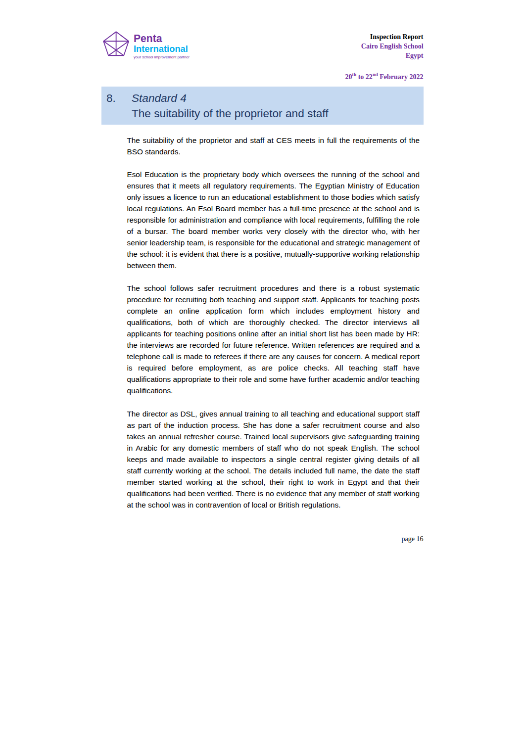Penta International your school improvement partner
Inspection Report
Cairo English School
Egypt
20th to 22nd February 2022
8. Standard 4
The suitability of the proprietor and staff
The suitability of the proprietor and staff at CES meets in full the requirements of the BSO standards.
Esol Education is the proprietary body which oversees the running of the school and ensures that it meets all regulatory requirements. The Egyptian Ministry of Education only issues a licence to run an educational establishment to those bodies which satisfy local regulations. An Esol Board member has a full-time presence at the school and is responsible for administration and compliance with local requirements, fulfilling the role of a bursar. The board member works very closely with the director who, with her senior leadership team, is responsible for the educational and strategic management of the school: it is evident that there is a positive, mutually-supportive working relationship between them.
The school follows safer recruitment procedures and there is a robust systematic procedure for recruiting both teaching and support staff. Applicants for teaching posts complete an online application form which includes employment history and qualifications, both of which are thoroughly checked. The director interviews all applicants for teaching positions online after an initial short list has been made by HR: the interviews are recorded for future reference. Written references are required and a telephone call is made to referees if there are any causes for concern. A medical report is required before employment, as are police checks. All teaching staff have qualifications appropriate to their role and some have further academic and/or teaching qualifications.
The director as DSL, gives annual training to all teaching and educational support staff as part of the induction process. She has done a safer recruitment course and also takes an annual refresher course. Trained local supervisors give safeguarding training in Arabic for any domestic members of staff who do not speak English. The school keeps and made available to inspectors a single central register giving details of all staff currently working at the school. The details included full name, the date the staff member started working at the school, their right to work in Egypt and that their qualifications had been verified. There is no evidence that any member of staff working at the school was in contravention of local or British regulations.
page 16